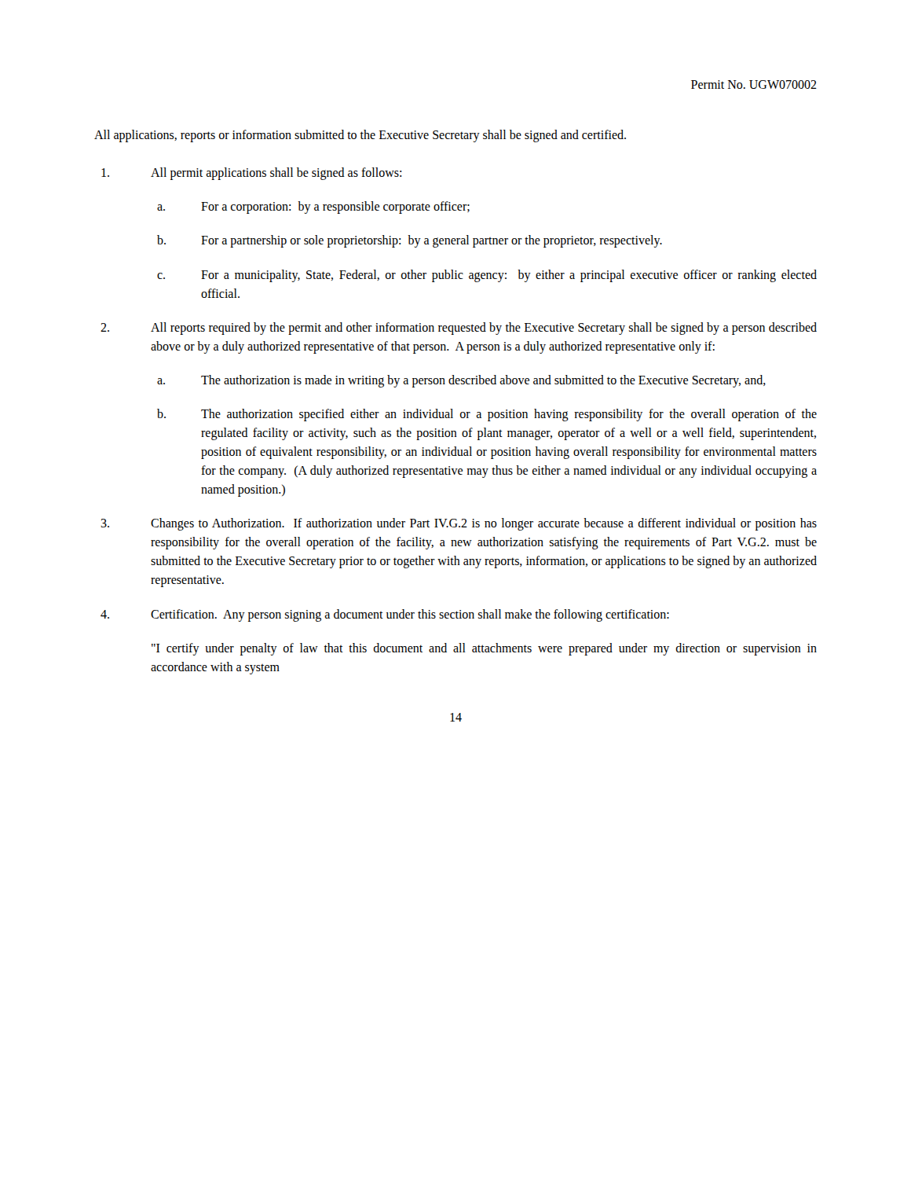Permit No. UGW070002
All applications, reports or information submitted to the Executive Secretary shall be signed and certified.
All permit applications shall be signed as follows:
For a corporation: by a responsible corporate officer;
For a partnership or sole proprietorship: by a general partner or the proprietor, respectively.
For a municipality, State, Federal, or other public agency: by either a principal executive officer or ranking elected official.
All reports required by the permit and other information requested by the Executive Secretary shall be signed by a person described above or by a duly authorized representative of that person. A person is a duly authorized representative only if:
The authorization is made in writing by a person described above and submitted to the Executive Secretary, and,
The authorization specified either an individual or a position having responsibility for the overall operation of the regulated facility or activity, such as the position of plant manager, operator of a well or a well field, superintendent, position of equivalent responsibility, or an individual or position having overall responsibility for environmental matters for the company. (A duly authorized representative may thus be either a named individual or any individual occupying a named position.)
Changes to Authorization. If authorization under Part IV.G.2 is no longer accurate because a different individual or position has responsibility for the overall operation of the facility, a new authorization satisfying the requirements of Part V.G.2. must be submitted to the Executive Secretary prior to or together with any reports, information, or applications to be signed by an authorized representative.
Certification. Any person signing a document under this section shall make the following certification:
"I certify under penalty of law that this document and all attachments were prepared under my direction or supervision in accordance with a system
14